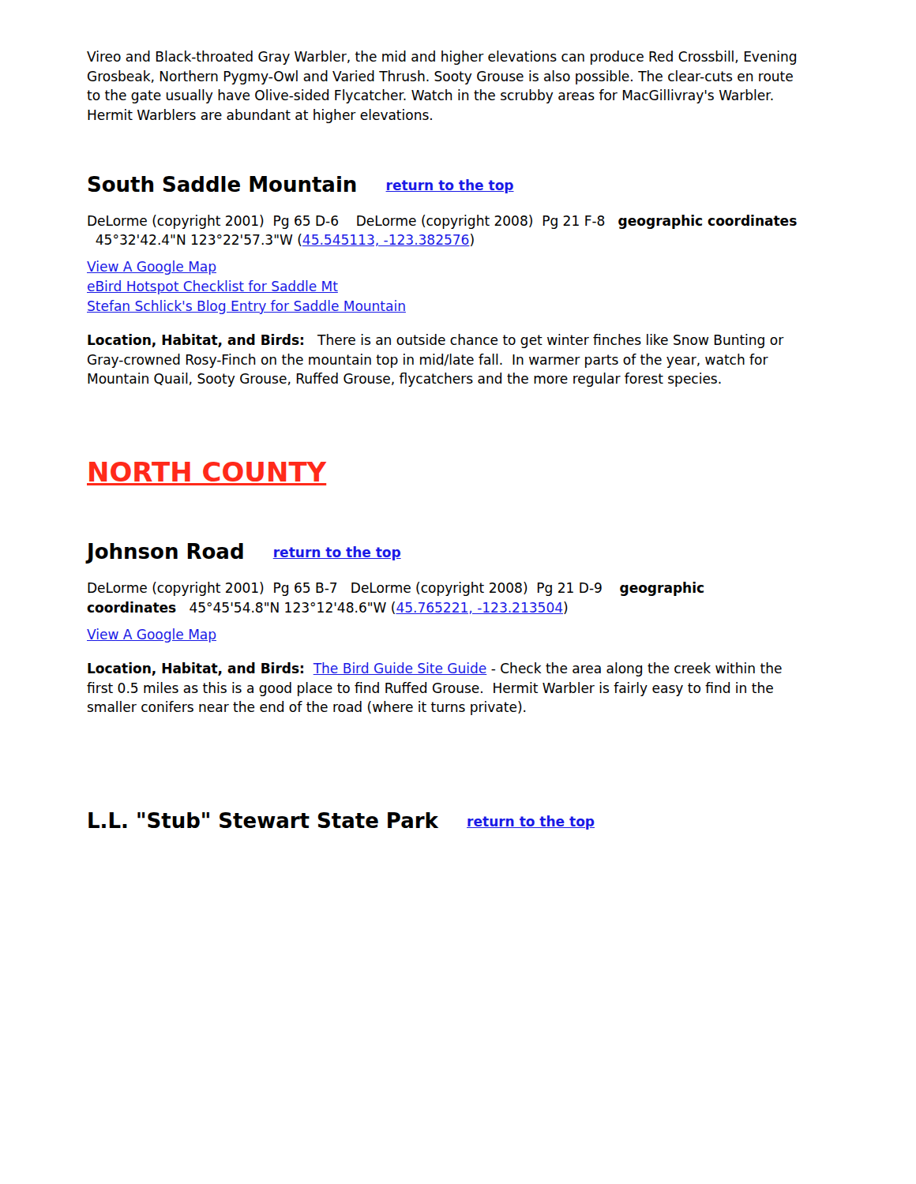Vireo and Black-throated Gray Warbler, the mid and higher elevations can produce Red Crossbill, Evening Grosbeak, Northern Pygmy-Owl and Varied Thrush. Sooty Grouse is also possible. The clear-cuts en route to the gate usually have Olive-sided Flycatcher. Watch in the scrubby areas for MacGillivray's Warbler. Hermit Warblers are abundant at higher elevations.
South Saddle Mountain return to the top
DeLorme (copyright 2001) Pg 65 D-6 DeLorme (copyright 2008) Pg 21 F-8 geographic coordinates 45°32'42.4"N 123°22'57.3"W (45.545113, -123.382576)
View A Google Map eBird Hotspot Checklist for Saddle Mt Stefan Schlick's Blog Entry for Saddle Mountain
Location, Habitat, and Birds: There is an outside chance to get winter finches like Snow Bunting or Gray-crowned Rosy-Finch on the mountain top in mid/late fall. In warmer parts of the year, watch for Mountain Quail, Sooty Grouse, Ruffed Grouse, flycatchers and the more regular forest species.
NORTH COUNTY
Johnson Road return to the top
DeLorme (copyright 2001) Pg 65 B-7 DeLorme (copyright 2008) Pg 21 D-9 geographic coordinates 45°45'54.8"N 123°12'48.6"W (45.765221, -123.213504)
View A Google Map
Location, Habitat, and Birds: The Bird Guide Site Guide - Check the area along the creek within the first 0.5 miles as this is a good place to find Ruffed Grouse. Hermit Warbler is fairly easy to find in the smaller conifers near the end of the road (where it turns private).
L.L. "Stub" Stewart State Park return to the top